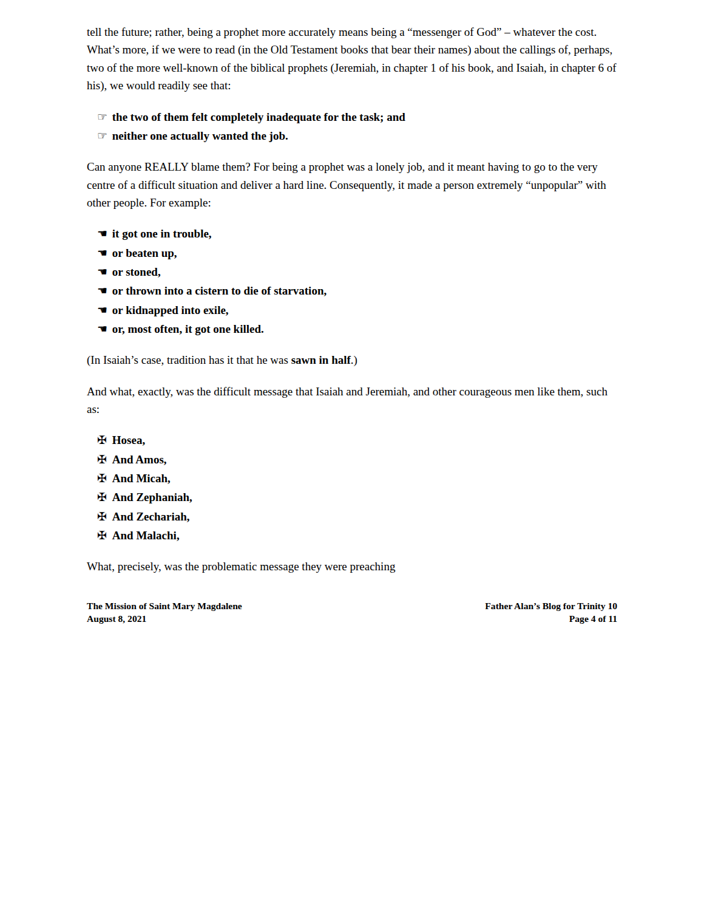tell the future; rather, being a prophet more accurately means being a “messenger of God” – whatever the cost. What’s more, if we were to read (in the Old Testament books that bear their names) about the callings of, perhaps, two of the more well-known of the biblical prophets (Jeremiah, in chapter 1 of his book, and Isaiah, in chapter 6 of his), we would readily see that:
☞the two of them felt completely inadequate for the task; and
☞neither one actually wanted the job.
Can anyone REALLY blame them? For being a prophet was a lonely job, and it meant having to go to the very centre of a difficult situation and deliver a hard line. Consequently, it made a person extremely “unpopular” with other people. For example:
☚it got one in trouble,
☚or beaten up,
☚or stoned,
☚or thrown into a cistern to die of starvation,
☚or kidnapped into exile,
☚or, most often, it got one killed.
(In Isaiah’s case, tradition has it that he was sawn in half.)
And what, exactly, was the difficult message that Isaiah and Jeremiah, and other courageous men like them, such as:
✠Hosea,
✠And Amos,
✠And Micah,
✠And Zephaniah,
✠And Zechariah,
✠And Malachi,
What, precisely, was the problematic message they were preaching
The Mission of Saint Mary Magdalene
August 8, 2021
Father Alan’s Blog for Trinity 10
Page 4 of 11